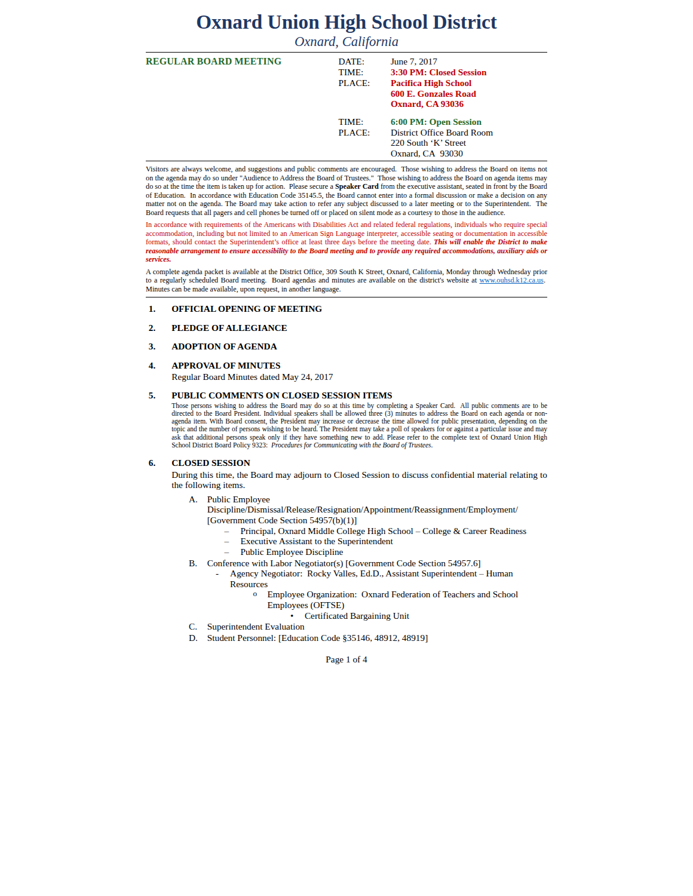Oxnard Union High School District
Oxnard, California
| REGULAR BOARD MEETING | DATE: | June 7, 2017 |
| | TIME: | 3:30 PM: Closed Session |
| | PLACE: | Pacifica High School |
| | | 600 E. Gonzales Road |
| | | Oxnard, CA 93036 |
| | TIME: | 6:00 PM: Open Session |
| | PLACE: | District Office Board Room |
| | | 220 South ‘K’ Street |
| | | Oxnard, CA 93030 |
Visitors are always welcome, and suggestions and public comments are encouraged. Those wishing to address the Board on items not on the agenda may do so under "Audience to Address the Board of Trustees." Those wishing to address the Board on agenda items may do so at the time the item is taken up for action. Please secure a Speaker Card from the executive assistant, seated in front by the Board of Education. In accordance with Education Code 35145.5, the Board cannot enter into a formal discussion or make a decision on any matter not on the agenda. The Board may take action to refer any subject discussed to a later meeting or to the Superintendent. The Board requests that all pagers and cell phones be turned off or placed on silent mode as a courtesy to those in the audience.
In accordance with requirements of the Americans with Disabilities Act and related federal regulations, individuals who require special accommodation, including but not limited to an American Sign Language interpreter, accessible seating or documentation in accessible formats, should contact the Superintendent’s office at least three days before the meeting date. This will enable the District to make reasonable arrangement to ensure accessibility to the Board meeting and to provide any required accommodations, auxiliary aids or services.
A complete agenda packet is available at the District Office, 309 South K Street, Oxnard, California, Monday through Wednesday prior to a regularly scheduled Board meeting. Board agendas and minutes are available on the district's website at www.ouhsd.k12.ca.us. Minutes can be made available, upon request, in another language.
Official Opening of Meeting
Pledge of Allegiance
Adoption of Agenda
Approval of Minutes
Regular Board Minutes dated May 24, 2017
Public Comments on Closed Session Items
Those persons wishing to address the Board may do so at this time by completing a Speaker Card. All public comments are to be directed to the Board President. Individual speakers shall be allowed three (3) minutes to address the Board on each agenda or non-agenda item. With Board consent, the President may increase or decrease the time allowed for public presentation, depending on the topic and the number of persons wishing to be heard. The President may take a poll of speakers for or against a particular issue and may ask that additional persons speak only if they have something new to add. Please refer to the complete text of Oxnard Union High School District Board Policy 9323: Procedures for Communicating with the Board of Trustees.
Closed Session
During this time, the Board may adjourn to Closed Session to discuss confidential material relating to the following items.
Public Employee Discipline/Dismissal/Release/Resignation/Appointment/Reassignment/Employment/ [Government Code Section 54957(b)(1)]
Principal, Oxnard Middle College High School – College & Career Readiness
Executive Assistant to the Superintendent
Public Employee Discipline
Conference with Labor Negotiator(s) [Government Code Section 54957.6]
Agency Negotiator: Rocky Valles, Ed.D., Assistant Superintendent – Human Resources
Employee Organization: Oxnard Federation of Teachers and School Employees (OFTSE)
Certificated Bargaining Unit
Superintendent Evaluation
Student Personnel: [Education Code §35146, 48912, 48919]
Page 1 of 4